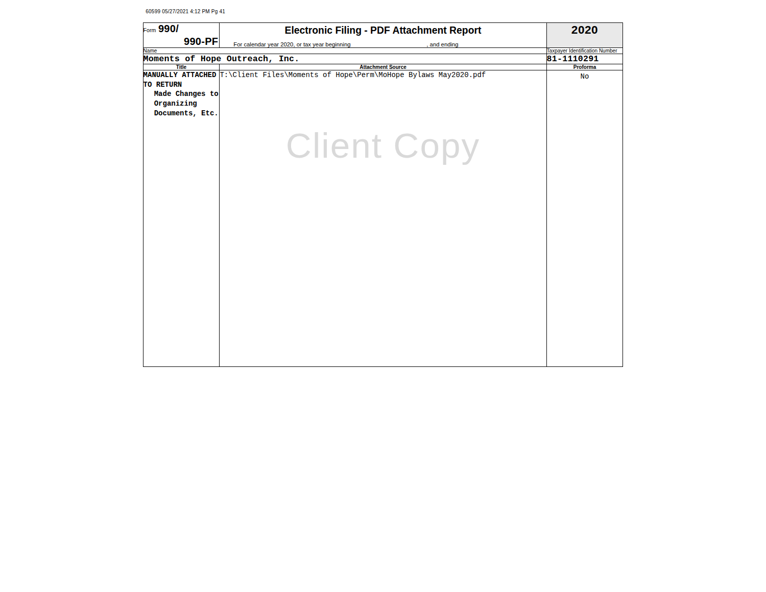60599 05/27/2021 4:12 PM Pg 41
Client Copy
| Form 990/ 990-PF | Electronic Filing - PDF Attachment Report For calendar year 2020, or tax year beginning , and ending | 2020 |
| Name | Taxpayer Identification Number |
| Moments of Hope Outreach, Inc. | 81-1110291 |
| Title | Attachment Source | Proforma |
| MANUALLY ATTACHED TO RETURN Made Changes to Organizing Documents, Etc. | T:\Client Files\Moments of Hope\Perm\MoHope Bylaws May2020.pdf | No |